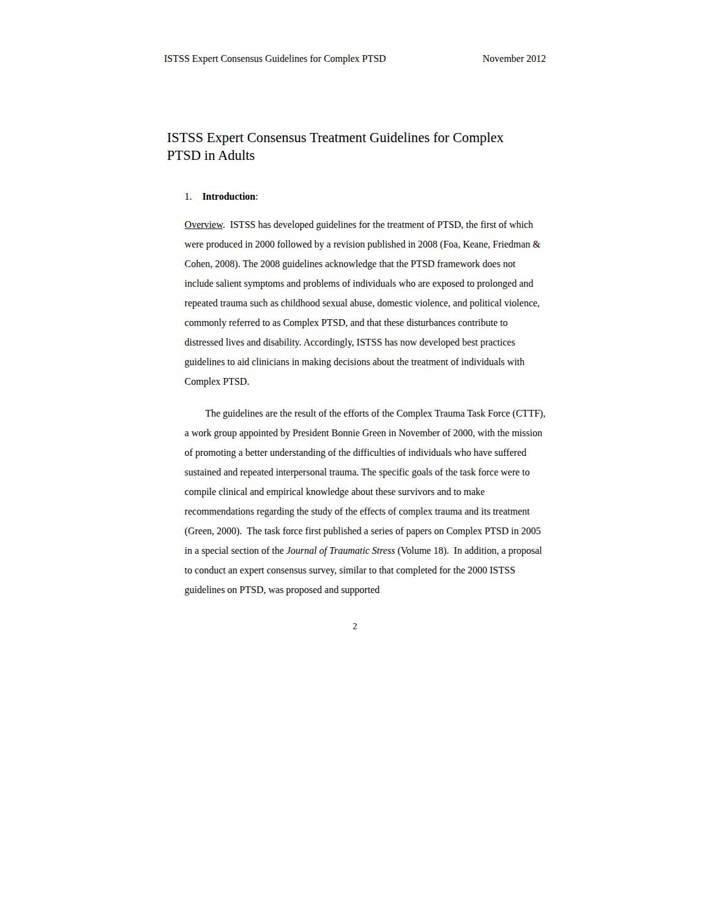ISTSS Expert Consensus Guidelines for Complex PTSD
November 2012
ISTSS Expert Consensus Treatment Guidelines for Complex
PTSD in Adults
1. Introduction:
Overview. ISTSS has developed guidelines for the treatment of PTSD, the first of which were produced in 2000 followed by a revision published in 2008 (Foa, Keane, Friedman & Cohen, 2008). The 2008 guidelines acknowledge that the PTSD framework does not include salient symptoms and problems of individuals who are exposed to prolonged and repeated trauma such as childhood sexual abuse, domestic violence, and political violence, commonly referred to as Complex PTSD, and that these disturbances contribute to distressed lives and disability. Accordingly, ISTSS has now developed best practices guidelines to aid clinicians in making decisions about the treatment of individuals with Complex PTSD.
The guidelines are the result of the efforts of the Complex Trauma Task Force (CTTF), a work group appointed by President Bonnie Green in November of 2000, with the mission of promoting a better understanding of the difficulties of individuals who have suffered sustained and repeated interpersonal trauma. The specific goals of the task force were to compile clinical and empirical knowledge about these survivors and to make recommendations regarding the study of the effects of complex trauma and its treatment (Green, 2000). The task force first published a series of papers on Complex PTSD in 2005 in a special section of the Journal of Traumatic Stress (Volume 18). In addition, a proposal to conduct an expert consensus survey, similar to that completed for the 2000 ISTSS guidelines on PTSD, was proposed and supported
2